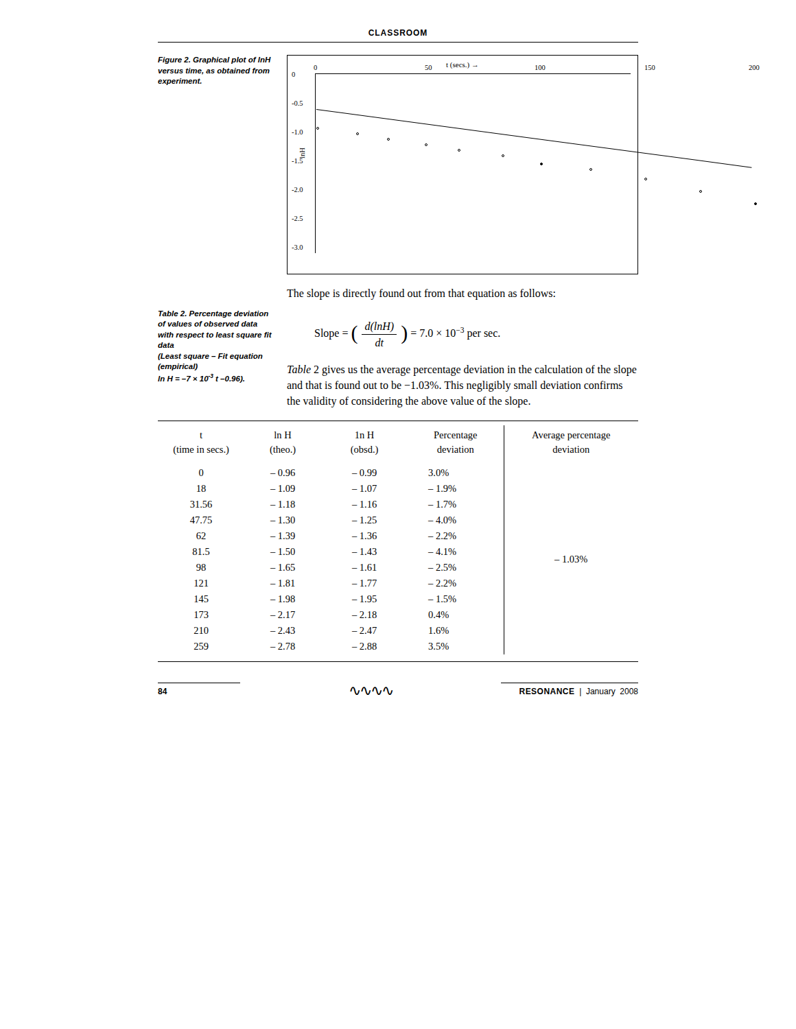CLASSROOM
Figure 2. Graphical plot of lnH versus time, as obtained from experiment.
t (secs.) →
0
50
100
150
200
0
-0.5
-1.0
-1.5
-2.0
-2.5
-3.0
lnH
The slope is directly found out from that equation as follows:
Table 2. Percentage deviation of values of observed data with respect to least square fit data
(Least square – Fit equation (empirical)
ln H = –7 × 10-3 t –0.96).
Slope = ( d(lnH) dt ) = 7.0 × 10−3 per sec.
Table 2 gives us the average percentage deviation in the calculation of the slope and that is found out to be −1.03%. This negligibly small deviation confirms the validity of considering the above value of the slope.
| t (time in secs.) | ln H (theo.) | 1n H (obsd.) | Percentage deviation | Average percentage deviation |
| --- | --- | --- | --- | --- |
| 0 | – 0.96 | – 0.99 | 3.0% | – 1.03% |
| 18 | – 1.09 | – 1.07 | – 1.9% |
| 31.56 | – 1.18 | – 1.16 | – 1.7% |
| 47.75 | – 1.30 | – 1.25 | – 4.0% |
| 62 | – 1.39 | – 1.36 | – 2.2% |
| 81.5 | – 1.50 | – 1.43 | – 4.1% |
| 98 | – 1.65 | – 1.61 | – 2.5% |
| 121 | – 1.81 | – 1.77 | – 2.2% |
| 145 | – 1.98 | – 1.95 | – 1.5% |
| 173 | – 2.17 | – 2.18 | 0.4% |
| 210 | – 2.43 | – 2.47 | 1.6% |
| 259 | – 2.78 | – 2.88 | 3.5% |
84
∿∿∿∿
RESONANCE | January 2008